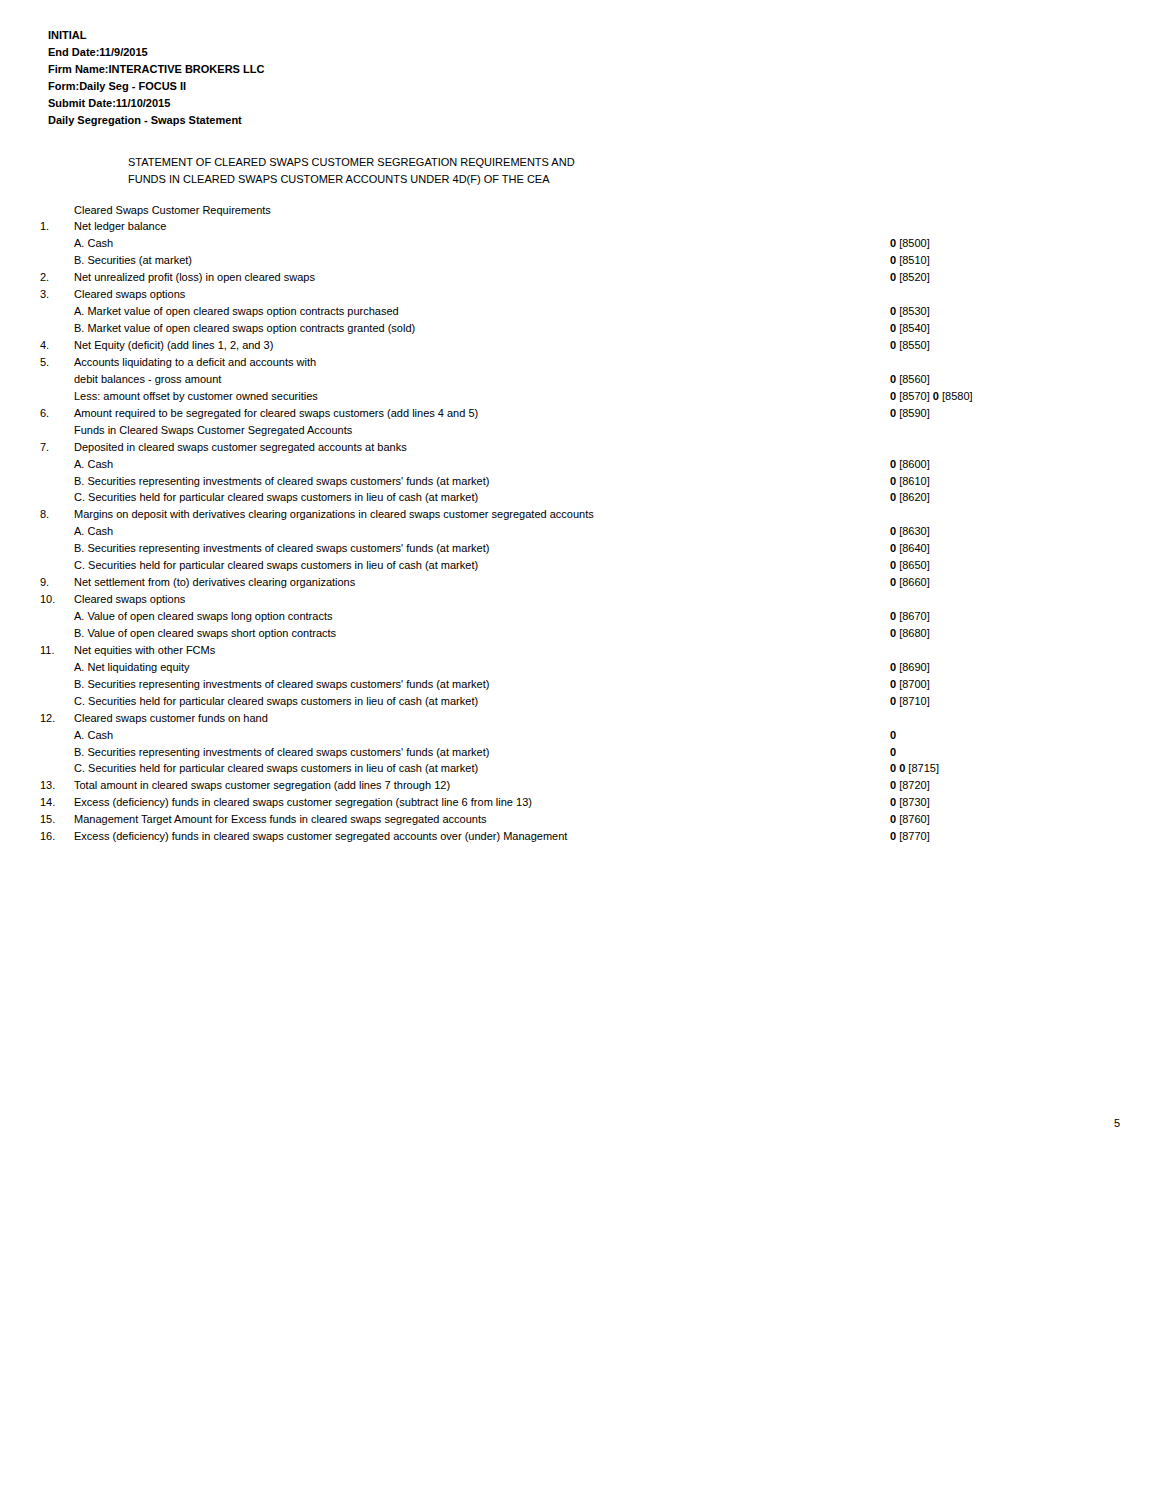INITIAL
End Date:11/9/2015
Firm Name:INTERACTIVE BROKERS LLC
Form:Daily Seg - FOCUS II
Submit Date:11/10/2015
Daily Segregation - Swaps Statement
STATEMENT OF CLEARED SWAPS CUSTOMER SEGREGATION REQUIREMENTS AND
FUNDS IN CLEARED SWAPS CUSTOMER ACCOUNTS UNDER 4D(F) OF THE CEA
| | Cleared Swaps Customer Requirements | |
| 1. | Net ledger balance | |
| | A. Cash | 0 [8500] |
| | B. Securities (at market) | 0 [8510] |
| 2. | Net unrealized profit (loss) in open cleared swaps | 0 [8520] |
| 3. | Cleared swaps options | |
| | A. Market value of open cleared swaps option contracts purchased | 0 [8530] |
| | B. Market value of open cleared swaps option contracts granted (sold) | 0 [8540] |
| 4. | Net Equity (deficit) (add lines 1, 2, and 3) | 0 [8550] |
| 5. | Accounts liquidating to a deficit and accounts with | |
| | debit balances - gross amount | 0 [8560] |
| | Less: amount offset by customer owned securities | 0 [8570] 0 [8580] |
| 6. | Amount required to be segregated for cleared swaps customers (add lines 4 and 5) | 0 [8590] |
| | Funds in Cleared Swaps Customer Segregated Accounts | |
| 7. | Deposited in cleared swaps customer segregated accounts at banks | |
| | A. Cash | 0 [8600] |
| | B. Securities representing investments of cleared swaps customers' funds (at market) | 0 [8610] |
| | C. Securities held for particular cleared swaps customers in lieu of cash (at market) | 0 [8620] |
| 8. | Margins on deposit with derivatives clearing organizations in cleared swaps customer segregated accounts | |
| | A. Cash | 0 [8630] |
| | B. Securities representing investments of cleared swaps customers' funds (at market) | 0 [8640] |
| | C. Securities held for particular cleared swaps customers in lieu of cash (at market) | 0 [8650] |
| 9. | Net settlement from (to) derivatives clearing organizations | 0 [8660] |
| 10. | Cleared swaps options | |
| | A. Value of open cleared swaps long option contracts | 0 [8670] |
| | B. Value of open cleared swaps short option contracts | 0 [8680] |
| 11. | Net equities with other FCMs | |
| | A. Net liquidating equity | 0 [8690] |
| | B. Securities representing investments of cleared swaps customers' funds (at market) | 0 [8700] |
| | C. Securities held for particular cleared swaps customers in lieu of cash (at market) | 0 [8710] |
| 12. | Cleared swaps customer funds on hand | |
| | A. Cash | 0 |
| | B. Securities representing investments of cleared swaps customers' funds (at market) | 0 |
| | C. Securities held for particular cleared swaps customers in lieu of cash (at market) | 0 0 [8715] |
| 13. | Total amount in cleared swaps customer segregation (add lines 7 through 12) | 0 [8720] |
| 14. | Excess (deficiency) funds in cleared swaps customer segregation (subtract line 6 from line 13) | 0 [8730] |
| 15. | Management Target Amount for Excess funds in cleared swaps segregated accounts | 0 [8760] |
| 16. | Excess (deficiency) funds in cleared swaps customer segregated accounts over (under) Management | 0 [8770] |
5